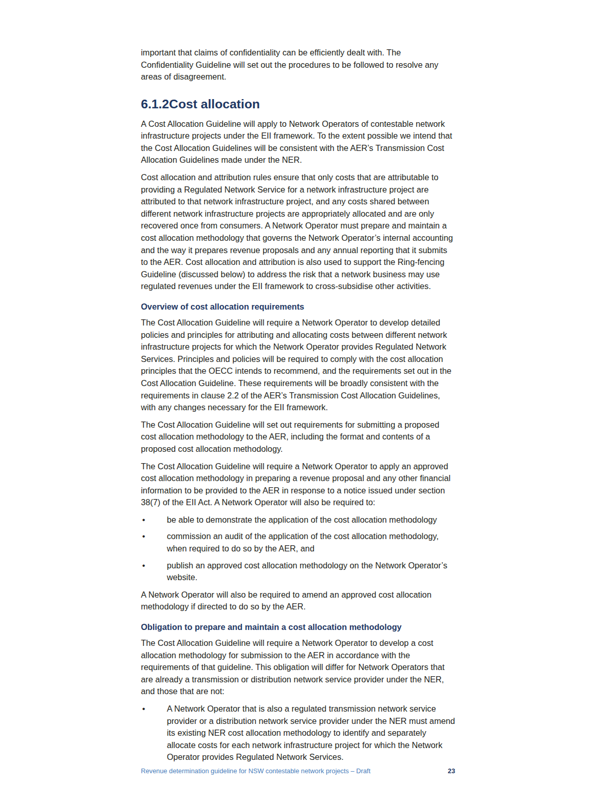important that claims of confidentiality can be efficiently dealt with. The Confidentiality Guideline will set out the procedures to be followed to resolve any areas of disagreement.
6.1.2 Cost allocation
A Cost Allocation Guideline will apply to Network Operators of contestable network infrastructure projects under the EII framework. To the extent possible we intend that the Cost Allocation Guidelines will be consistent with the AER’s Transmission Cost Allocation Guidelines made under the NER.
Cost allocation and attribution rules ensure that only costs that are attributable to providing a Regulated Network Service for a network infrastructure project are attributed to that network infrastructure project, and any costs shared between different network infrastructure projects are appropriately allocated and are only recovered once from consumers. A Network Operator must prepare and maintain a cost allocation methodology that governs the Network Operator’s internal accounting and the way it prepares revenue proposals and any annual reporting that it submits to the AER. Cost allocation and attribution is also used to support the Ring-fencing Guideline (discussed below) to address the risk that a network business may use regulated revenues under the EII framework to cross-subsidise other activities.
Overview of cost allocation requirements
The Cost Allocation Guideline will require a Network Operator to develop detailed policies and principles for attributing and allocating costs between different network infrastructure projects for which the Network Operator provides Regulated Network Services. Principles and policies will be required to comply with the cost allocation principles that the OECC intends to recommend, and the requirements set out in the Cost Allocation Guideline. These requirements will be broadly consistent with the requirements in clause 2.2 of the AER’s Transmission Cost Allocation Guidelines, with any changes necessary for the EII framework.
The Cost Allocation Guideline will set out requirements for submitting a proposed cost allocation methodology to the AER, including the format and contents of a proposed cost allocation methodology.
The Cost Allocation Guideline will require a Network Operator to apply an approved cost allocation methodology in preparing a revenue proposal and any other financial information to be provided to the AER in response to a notice issued under section 38(7) of the EII Act. A Network Operator will also be required to:
be able to demonstrate the application of the cost allocation methodology
commission an audit of the application of the cost allocation methodology, when required to do so by the AER, and
publish an approved cost allocation methodology on the Network Operator’s website.
A Network Operator will also be required to amend an approved cost allocation methodology if directed to do so by the AER.
Obligation to prepare and maintain a cost allocation methodology
The Cost Allocation Guideline will require a Network Operator to develop a cost allocation methodology for submission to the AER in accordance with the requirements of that guideline. This obligation will differ for Network Operators that are already a transmission or distribution network service provider under the NER, and those that are not:
A Network Operator that is also a regulated transmission network service provider or a distribution network service provider under the NER must amend its existing NER cost allocation methodology to identify and separately allocate costs for each network infrastructure project for which the Network Operator provides Regulated Network Services.
Revenue determination guideline for NSW contestable network projects – Draft 23